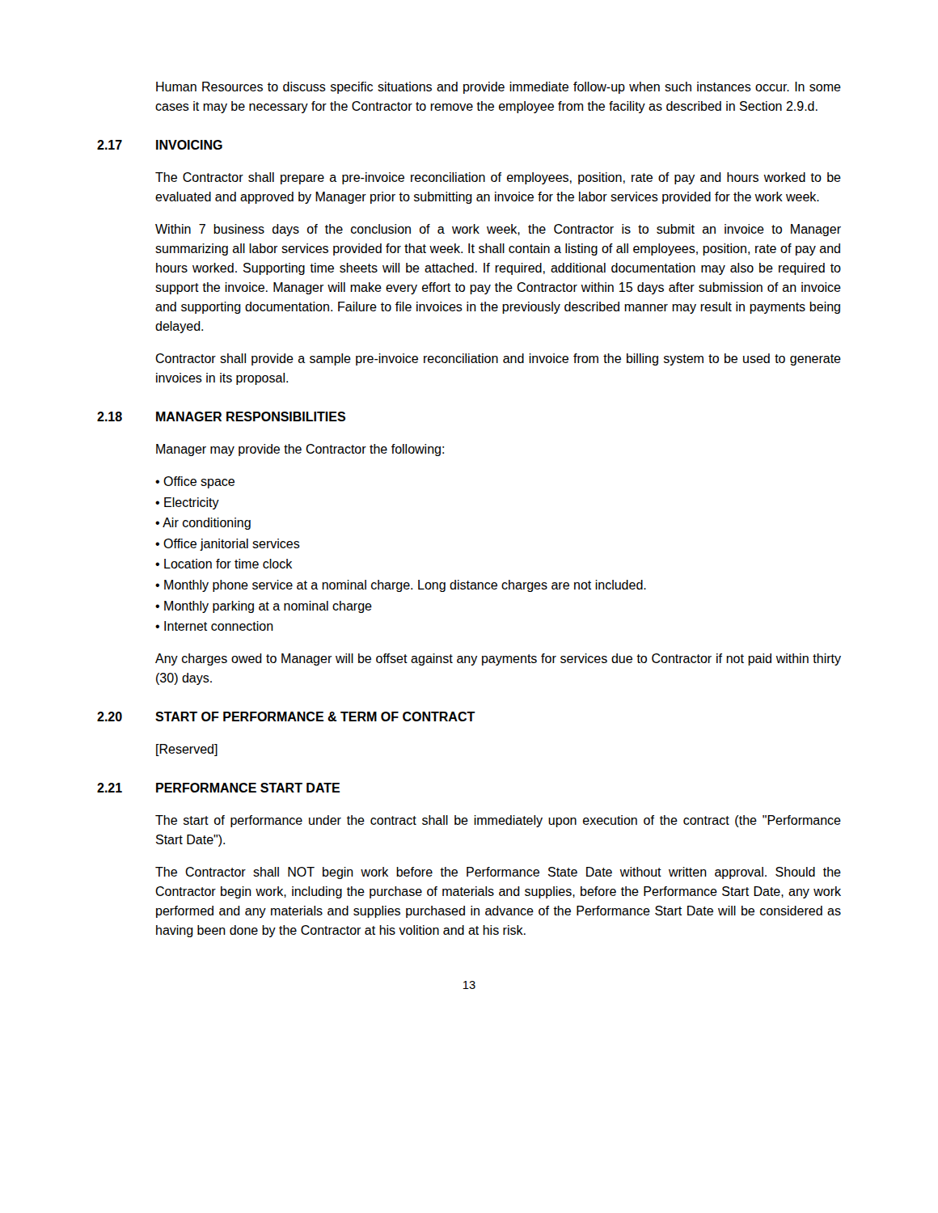Human Resources to discuss specific situations and provide immediate follow-up when such instances occur. In some cases it may be necessary for the Contractor to remove the employee from the facility as described in Section 2.9.d.
2.17 INVOICING
The Contractor shall prepare a pre-invoice reconciliation of employees, position, rate of pay and hours worked to be evaluated and approved by Manager prior to submitting an invoice for the labor services provided for the work week.
Within 7 business days of the conclusion of a work week, the Contractor is to submit an invoice to Manager summarizing all labor services provided for that week. It shall contain a listing of all employees, position, rate of pay and hours worked. Supporting time sheets will be attached. If required, additional documentation may also be required to support the invoice. Manager will make every effort to pay the Contractor within 15 days after submission of an invoice and supporting documentation. Failure to file invoices in the previously described manner may result in payments being delayed.
Contractor shall provide a sample pre-invoice reconciliation and invoice from the billing system to be used to generate invoices in its proposal.
2.18 MANAGER RESPONSIBILITIES
Manager may provide the Contractor the following:
• Office space
• Electricity
• Air conditioning
• Office janitorial services
• Location for time clock
• Monthly phone service at a nominal charge. Long distance charges are not included.
• Monthly parking at a nominal charge
• Internet connection
Any charges owed to Manager will be offset against any payments for services due to Contractor if not paid within thirty (30) days.
2.20 START OF PERFORMANCE & TERM OF CONTRACT
[Reserved]
2.21 PERFORMANCE START DATE
The start of performance under the contract shall be immediately upon execution of the contract (the "Performance Start Date").
The Contractor shall NOT begin work before the Performance State Date without written approval. Should the Contractor begin work, including the purchase of materials and supplies, before the Performance Start Date, any work performed and any materials and supplies purchased in advance of the Performance Start Date will be considered as having been done by the Contractor at his volition and at his risk.
13